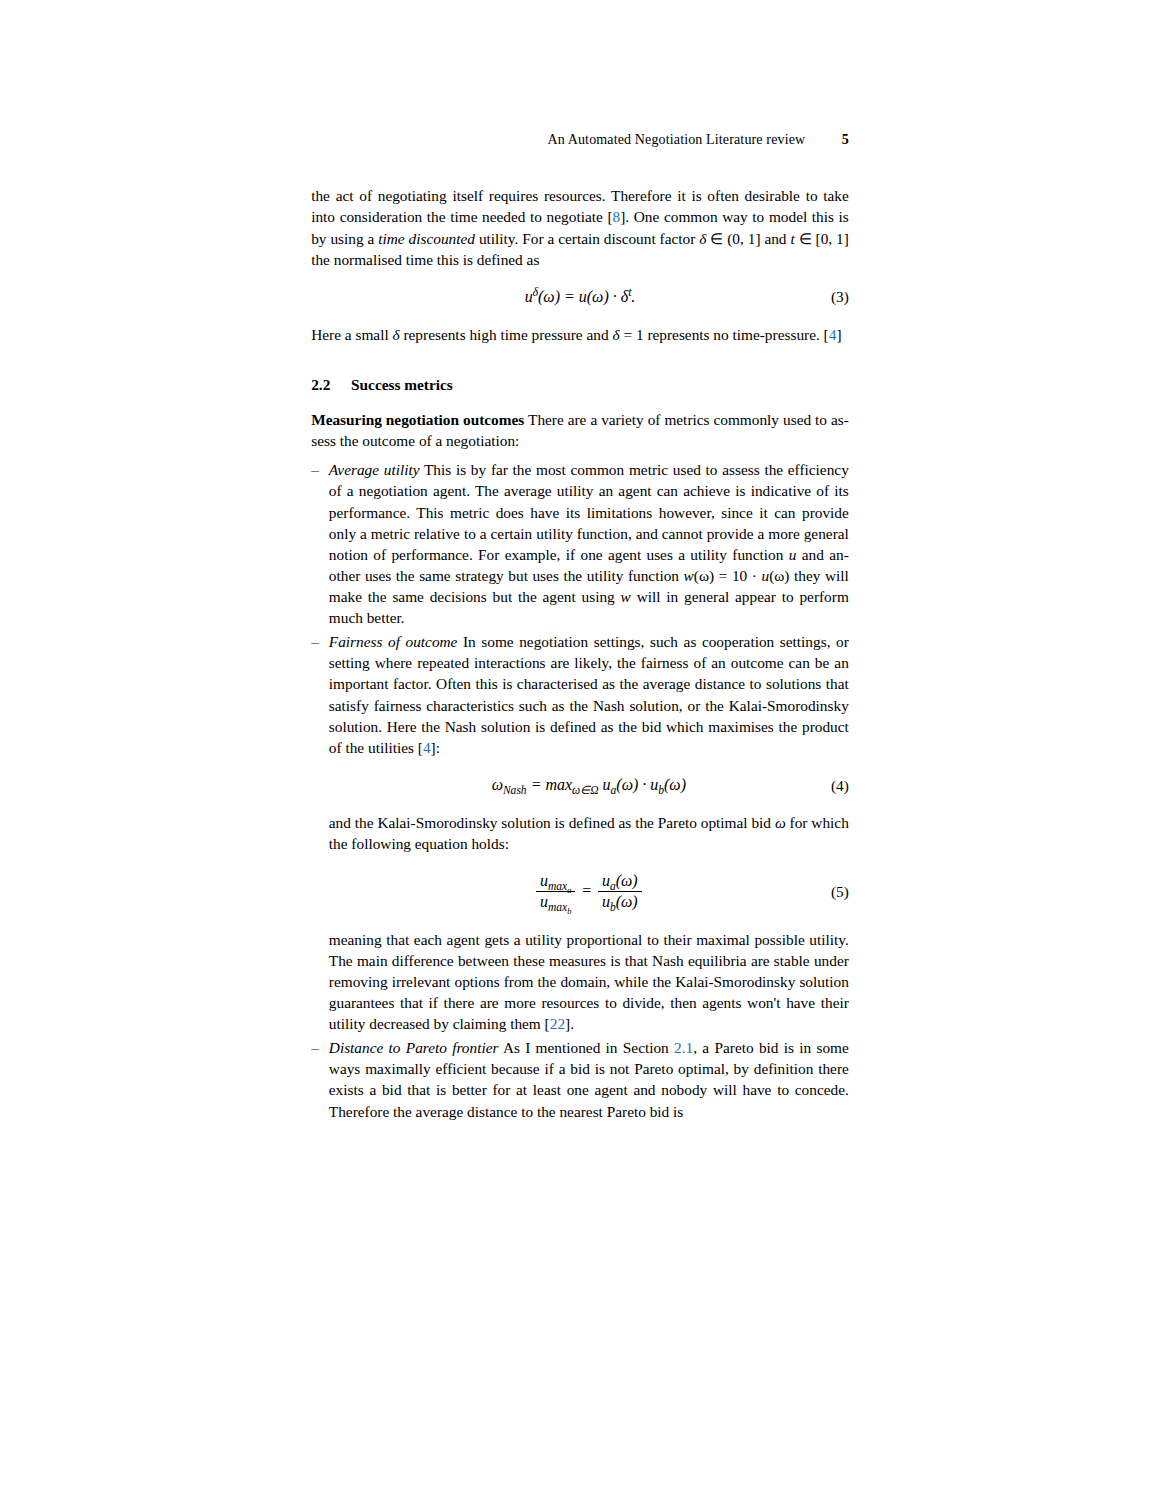An Automated Negotiation Literature review 5
the act of negotiating itself requires resources. Therefore it is often desirable to take into consideration the time needed to negotiate [8]. One common way to model this is by using a time discounted utility. For a certain discount factor δ ∈ (0, 1] and t ∈ [0, 1] the normalised time this is defined as
uδ(ω) = u(ω) · δt. (3)
Here a small δ represents high time pressure and δ = 1 represents no time-pressure. [4]
2.2 Success metrics
Measuring negotiation outcomes There are a variety of metrics commonly used to assess the outcome of a negotiation:
Average utility This is by far the most common metric used to assess the efficiency of a negotiation agent. The average utility an agent can achieve is indicative of its performance. This metric does have its limitations however, since it can provide only a metric relative to a certain utility function, and cannot provide a more general notion of performance. For example, if one agent uses a utility function u and another uses the same strategy but uses the utility function w(ω) = 10 · u(ω) they will make the same decisions but the agent using w will in general appear to perform much better.
Fairness of outcome In some negotiation settings, such as cooperation settings, or setting where repeated interactions are likely, the fairness of an outcome can be an important factor. Often this is characterised as the average distance to solutions that satisfy fairness characteristics such as the Nash solution, or the Kalai-Smorodinsky solution. Here the Nash solution is defined as the bid which maximises the product of the utilities [4]:
ωNash = maxω∈Ω ua(ω) · ub(ω) (4)
and the Kalai-Smorodinsky solution is defined as the Pareto optimal bid ω for which the following equation holds:
umaxa umaxb = ua(ω) ub(ω) (5)
meaning that each agent gets a utility proportional to their maximal possible utility. The main difference between these measures is that Nash equilibria are stable under removing irrelevant options from the domain, while the Kalai-Smorodinsky solution guarantees that if there are more resources to divide, then agents won't have their utility decreased by claiming them [22].
Distance to Pareto frontier As I mentioned in Section 2.1, a Pareto bid is in some ways maximally efficient because if a bid is not Pareto optimal, by definition there exists a bid that is better for at least one agent and nobody will have to concede. Therefore the average distance to the nearest Pareto bid is